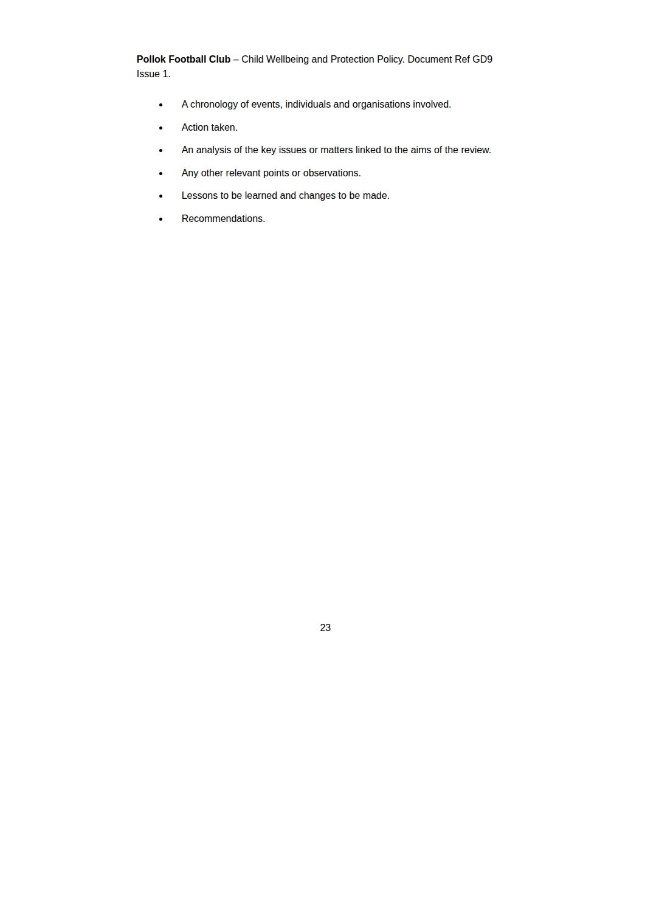Pollok Football Club – Child Wellbeing and Protection Policy. Document Ref GD9 Issue 1.
A chronology of events, individuals and organisations involved.
Action taken.
An analysis of the key issues or matters linked to the aims of the review.
Any other relevant points or observations.
Lessons to be learned and changes to be made.
Recommendations.
23